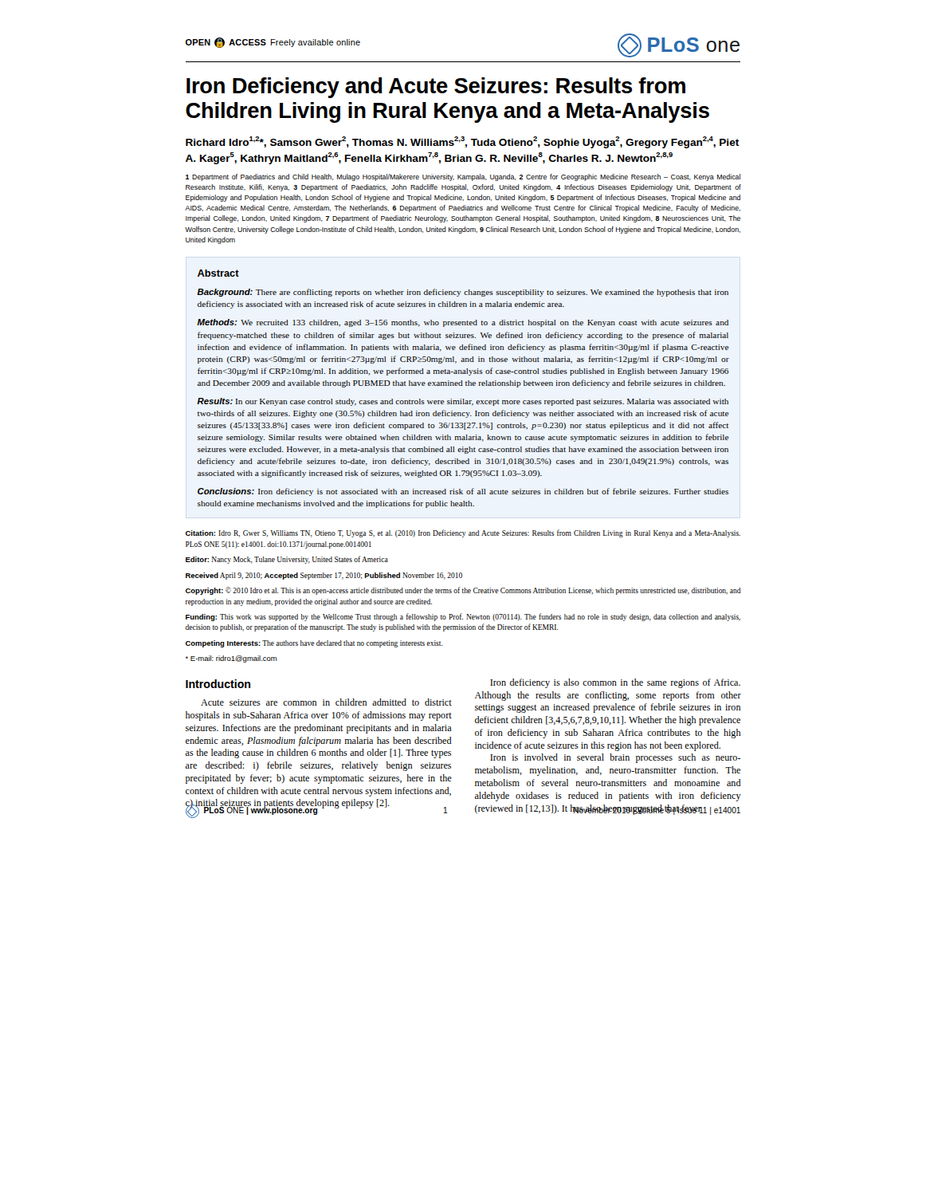OPEN🔒ACCESS Freely available online
PLoS one
Iron Deficiency and Acute Seizures: Results from Children Living in Rural Kenya and a Meta-Analysis
Richard Idro1,2*, Samson Gwer2, Thomas N. Williams2,3, Tuda Otieno2, Sophie Uyoga2, Gregory Fegan2,4, Piet A. Kager5, Kathryn Maitland2,6, Fenella Kirkham7,8, Brian G. R. Neville8, Charles R. J. Newton2,8,9
1 Department of Paediatrics and Child Health, Mulago Hospital/Makerere University, Kampala, Uganda, 2 Centre for Geographic Medicine Research – Coast, Kenya Medical Research Institute, Kilifi, Kenya, 3 Department of Paediatrics, John Radcliffe Hospital, Oxford, United Kingdom, 4 Infectious Diseases Epidemiology Unit, Department of Epidemiology and Population Health, London School of Hygiene and Tropical Medicine, London, United Kingdom, 5 Department of Infectious Diseases, Tropical Medicine and AIDS, Academic Medical Centre, Amsterdam, The Netherlands, 6 Department of Paediatrics and Wellcome Trust Centre for Clinical Tropical Medicine, Faculty of Medicine, Imperial College, London, United Kingdom, 7 Department of Paediatric Neurology, Southampton General Hospital, Southampton, United Kingdom, 8 Neurosciences Unit, The Wolfson Centre, University College London-Institute of Child Health, London, United Kingdom, 9 Clinical Research Unit, London School of Hygiene and Tropical Medicine, London, United Kingdom
Abstract
Background: There are conflicting reports on whether iron deficiency changes susceptibility to seizures. We examined the hypothesis that iron deficiency is associated with an increased risk of acute seizures in children in a malaria endemic area.
Methods: We recruited 133 children, aged 3–156 months, who presented to a district hospital on the Kenyan coast with acute seizures and frequency-matched these to children of similar ages but without seizures. We defined iron deficiency according to the presence of malarial infection and evidence of inflammation. In patients with malaria, we defined iron deficiency as plasma ferritin<30µg/ml if plasma C-reactive protein (CRP) was<50mg/ml or ferritin<273µg/ml if CRP≥50mg/ml, and in those without malaria, as ferritin<12µg/ml if CRP<10mg/ml or ferritin<30µg/ml if CRP≥10mg/ml. In addition, we performed a meta-analysis of case-control studies published in English between January 1966 and December 2009 and available through PUBMED that have examined the relationship between iron deficiency and febrile seizures in children.
Results: In our Kenyan case control study, cases and controls were similar, except more cases reported past seizures. Malaria was associated with two-thirds of all seizures. Eighty one (30.5%) children had iron deficiency. Iron deficiency was neither associated with an increased risk of acute seizures (45/133[33.8%] cases were iron deficient compared to 36/133[27.1%] controls, p = 0.230) nor status epilepticus and it did not affect seizure semiology. Similar results were obtained when children with malaria, known to cause acute symptomatic seizures in addition to febrile seizures were excluded. However, in a meta-analysis that combined all eight case-control studies that have examined the association between iron deficiency and acute/febrile seizures to-date, iron deficiency, described in 310/1,018(30.5%) cases and in 230/1,049(21.9%) controls, was associated with a significantly increased risk of seizures, weighted OR 1.79(95%CI 1.03–3.09).
Conclusions: Iron deficiency is not associated with an increased risk of all acute seizures in children but of febrile seizures. Further studies should examine mechanisms involved and the implications for public health.
Citation: Idro R, Gwer S, Williams TN, Otieno T, Uyoga S, et al. (2010) Iron Deficiency and Acute Seizures: Results from Children Living in Rural Kenya and a Meta-Analysis. PLoS ONE 5(11): e14001. doi:10.1371/journal.pone.0014001
Editor: Nancy Mock, Tulane University, United States of America
Received April 9, 2010; Accepted September 17, 2010; Published November 16, 2010
Copyright: © 2010 Idro et al. This is an open-access article distributed under the terms of the Creative Commons Attribution License, which permits unrestricted use, distribution, and reproduction in any medium, provided the original author and source are credited.
Funding: This work was supported by the Wellcome Trust through a fellowship to Prof. Newton (070114). The funders had no role in study design, data collection and analysis, decision to publish, or preparation of the manuscript. The study is published with the permission of the Director of KEMRI.
Competing Interests: The authors have declared that no competing interests exist.
* E-mail: ridro1@gmail.com
Introduction
Acute seizures are common in children admitted to district hospitals in sub-Saharan Africa over 10% of admissions may report seizures. Infections are the predominant precipitants and in malaria endemic areas, Plasmodium falciparum malaria has been described as the leading cause in children 6 months and older [1]. Three types are described: i) febrile seizures, relatively benign seizures precipitated by fever; b) acute symptomatic seizures, here in the context of children with acute central nervous system infections and, c) initial seizures in patients developing epilepsy [2].
Iron deficiency is also common in the same regions of Africa. Although the results are conflicting, some reports from other settings suggest an increased prevalence of febrile seizures in iron deficient children [3,4,5,6,7,8,9,10,11]. Whether the high prevalence of iron deficiency in sub Saharan Africa contributes to the high incidence of acute seizures in this region has not been explored.
Iron is involved in several brain processes such as neuro-metabolism, myelination, and, neuro-transmitter function. The metabolism of several neuro-transmitters and monoamine and aldehyde oxidases is reduced in patients with iron deficiency (reviewed in [12,13]). It has also been suggested that fever
PLoS ONE | www.plosone.org
1
November 2010 | Volume 5 | Issue 11 | e14001